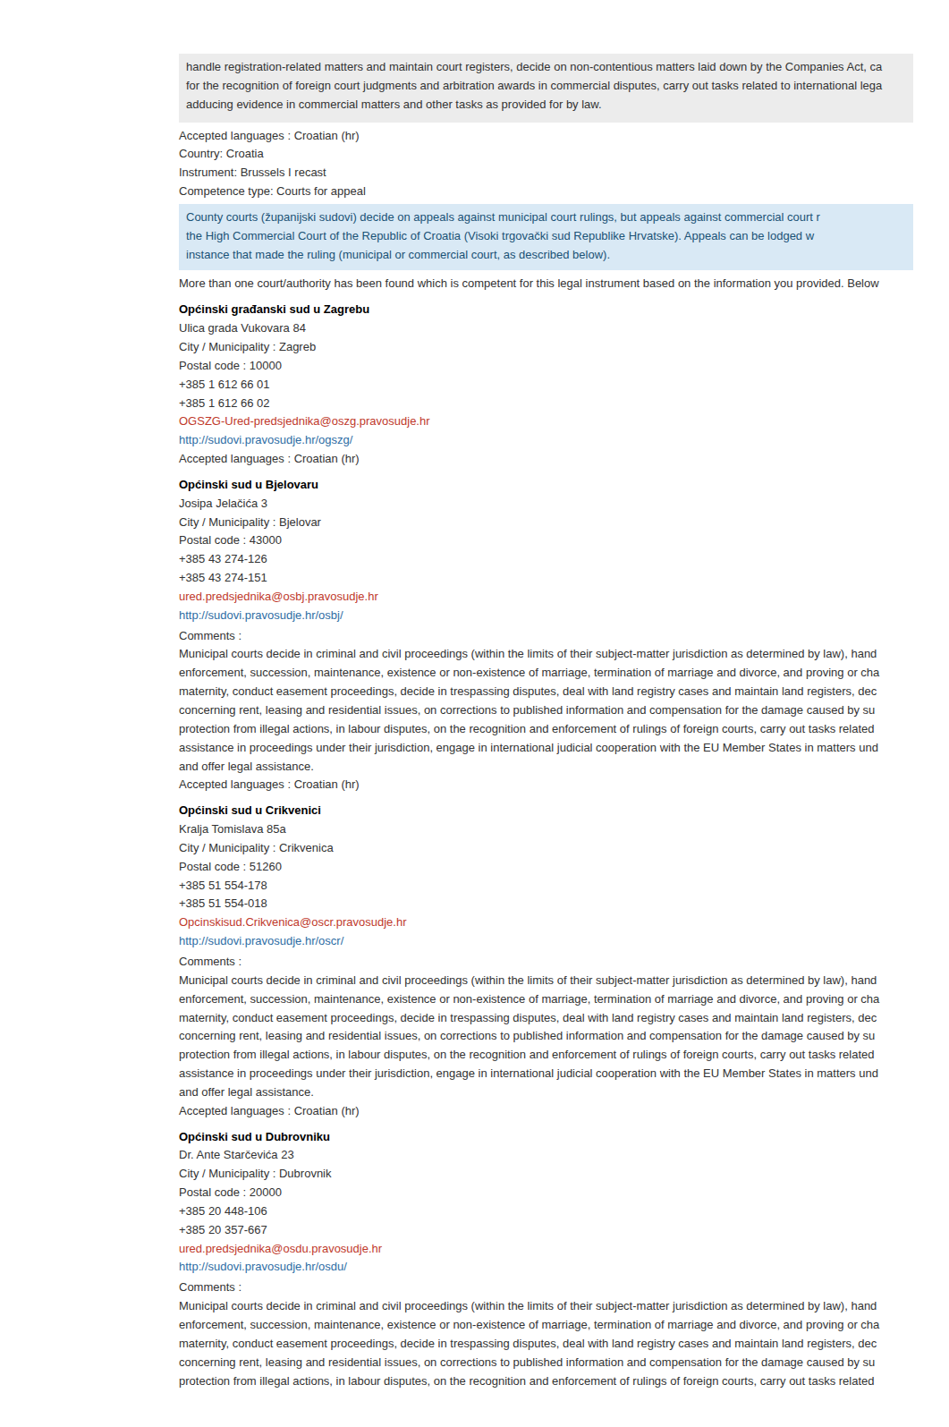handle registration-related matters and maintain court registers, decide on non-contentious matters laid down by the Companies Act, ca
for the recognition of foreign court judgments and arbitration awards in commercial disputes, carry out tasks related to international lega
adducing evidence in commercial matters and other tasks as provided for by law.
Accepted languages : Croatian (hr)
Country: Croatia
Instrument: Brussels I recast
Competence type: Courts for appeal
County courts (županijski sudovi) decide on appeals against municipal court rulings, but appeals against commercial court r
the High Commercial Court of the Republic of Croatia (Visoki trgovački sud Republike Hrvatske). Appeals can be lodged w
instance that made the ruling (municipal or commercial court, as described below).
More than one court/authority has been found which is competent for this legal instrument based on the information you provided. Below
Općinski građanski sud u Zagrebu
Ulica grada Vukovara 84
City / Municipality : Zagreb
Postal code : 10000
+385 1 612 66 01
+385 1 612 66 02
OGSZG-Ured-predsjednika@oszg.pravosudje.hr
http://sudovi.pravosudje.hr/ogszg/
Accepted languages : Croatian (hr)
Općinski sud u Bjelovaru
Josipa Jelačića 3
City / Municipality : Bjelovar
Postal code : 43000
+385 43 274-126
+385 43 274-151
ured.predsjednika@osbj.pravosudje.hr
http://sudovi.pravosudje.hr/osbj/
Comments :
Municipal courts decide in criminal and civil proceedings (within the limits of their subject-matter jurisdiction as determined by law), hand
enforcement, succession, maintenance, existence or non-existence of marriage, termination of marriage and divorce, and proving or cha
maternity, conduct easement proceedings, decide in trespassing disputes, deal with land registry cases and maintain land registers, dec
concerning rent, leasing and residential issues, on corrections to published information and compensation for the damage caused by su
protection from illegal actions, in labour disputes, on the recognition and enforcement of rulings of foreign courts, carry out tasks related
assistance in proceedings under their jurisdiction, engage in international judicial cooperation with the EU Member States in matters und
and offer legal assistance.
Accepted languages : Croatian (hr)
Općinski sud u Crikvenici
Kralja Tomislava 85a
City / Municipality : Crikvenica
Postal code : 51260
+385 51 554-178
+385 51 554-018
Opcinskisud.Crikvenica@oscr.pravosudje.hr
http://sudovi.pravosudje.hr/oscr/
Comments :
Municipal courts decide in criminal and civil proceedings (within the limits of their subject-matter jurisdiction as determined by law), hand
enforcement, succession, maintenance, existence or non-existence of marriage, termination of marriage and divorce, and proving or cha
maternity, conduct easement proceedings, decide in trespassing disputes, deal with land registry cases and maintain land registers, dec
concerning rent, leasing and residential issues, on corrections to published information and compensation for the damage caused by su
protection from illegal actions, in labour disputes, on the recognition and enforcement of rulings of foreign courts, carry out tasks related
assistance in proceedings under their jurisdiction, engage in international judicial cooperation with the EU Member States in matters und
and offer legal assistance.
Accepted languages : Croatian (hr)
Općinski sud u Dubrovniku
Dr. Ante Starčevića 23
City / Municipality : Dubrovnik
Postal code : 20000
+385 20 448-106
+385 20 357-667
ured.predsjednika@osdu.pravosudje.hr
http://sudovi.pravosudje.hr/osdu/
Comments :
Municipal courts decide in criminal and civil proceedings (within the limits of their subject-matter jurisdiction as determined by law), hand
enforcement, succession, maintenance, existence or non-existence of marriage, termination of marriage and divorce, and proving or cha
maternity, conduct easement proceedings, decide in trespassing disputes, deal with land registry cases and maintain land registers, dec
concerning rent, leasing and residential issues, on corrections to published information and compensation for the damage caused by su
protection from illegal actions, in labour disputes, on the recognition and enforcement of rulings of foreign courts, carry out tasks related